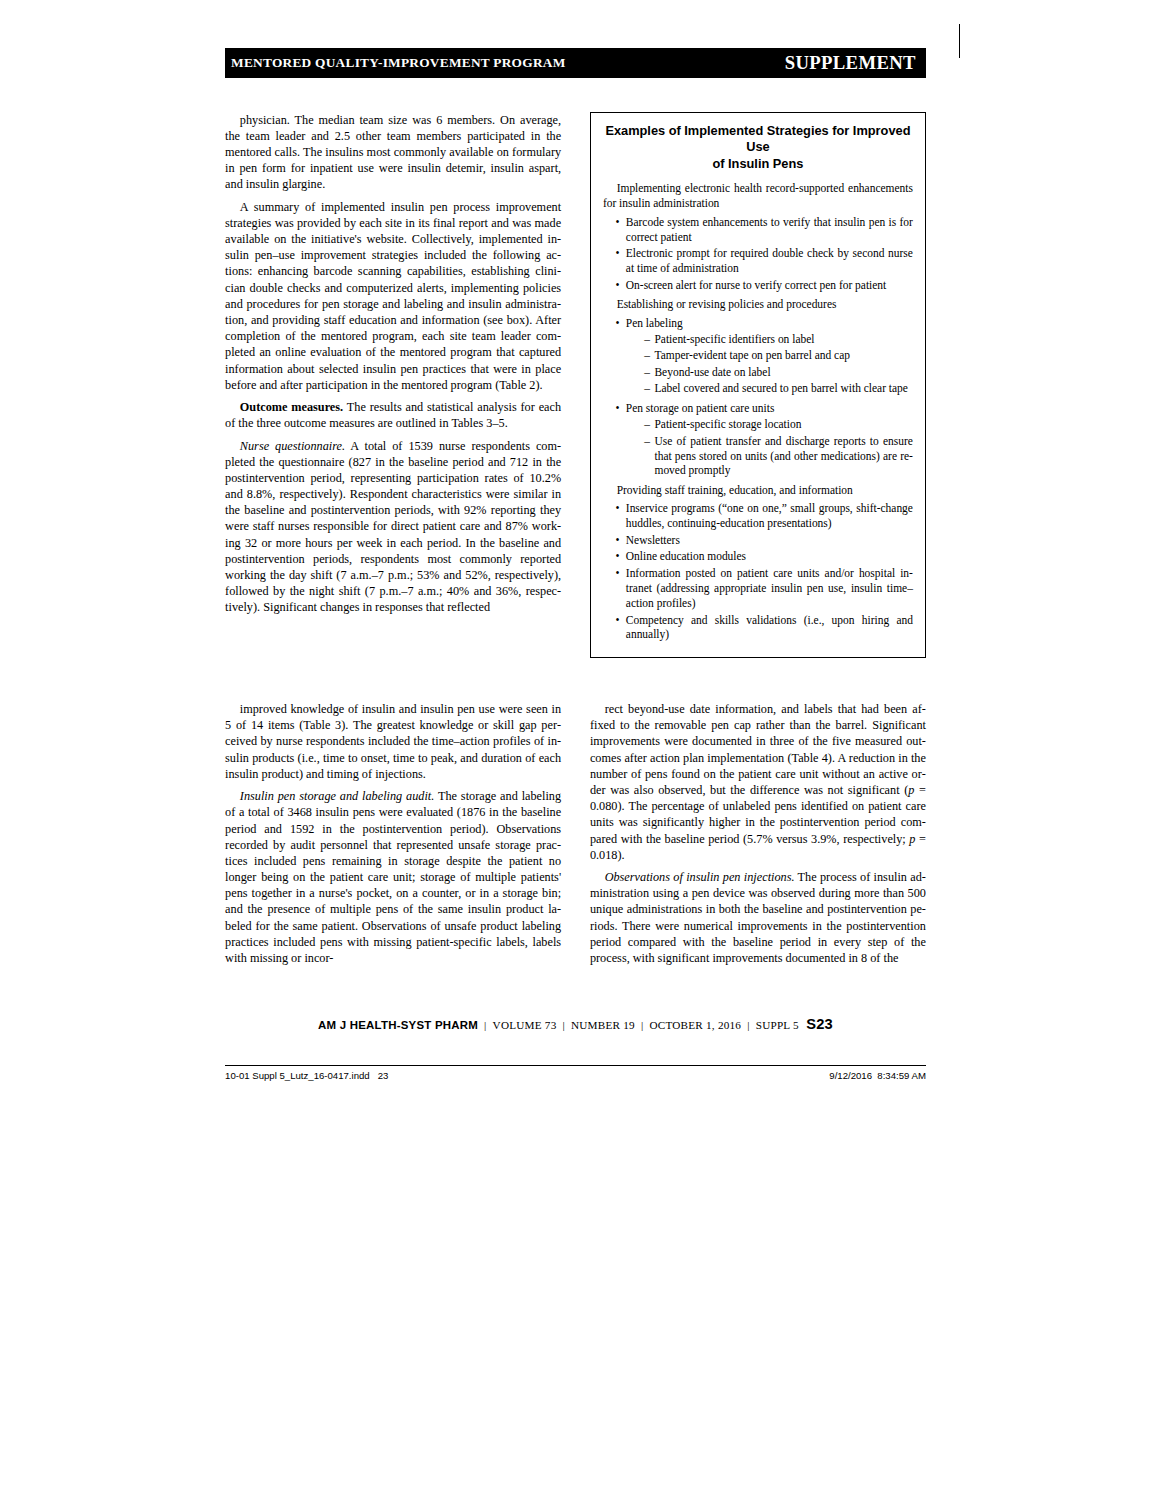MENTORED QUALITY-IMPROVEMENT PROGRAM
SUPPLEMENT
physician. The median team size was 6 members. On average, the team leader and 2.5 other team members participated in the mentored calls. The insulins most commonly available on formulary in pen form for inpatient use were insulin detemir, insulin aspart, and insulin glargine.
A summary of implemented insulin pen process improvement strategies was provided by each site in its final report and was made available on the initiative's website. Collectively, implemented insulin pen–use improvement strategies included the following actions: enhancing barcode scanning capabilities, establishing clinician double checks and computerized alerts, implementing policies and procedures for pen storage and labeling and insulin administration, and providing staff education and information (see box). After completion of the mentored program, each site team leader completed an online evaluation of the mentored program that captured information about selected insulin pen practices that were in place before and after participation in the mentored program (Table 2).
Outcome measures. The results and statistical analysis for each of the three outcome measures are outlined in Tables 3–5.
Nurse questionnaire. A total of 1539 nurse respondents completed the questionnaire (827 in the baseline period and 712 in the postintervention period, representing participation rates of 10.2% and 8.8%, respectively). Respondent characteristics were similar in the baseline and postintervention periods, with 92% reporting they were staff nurses responsible for direct patient care and 87% working 32 or more hours per week in each period. In the baseline and postintervention periods, respondents most commonly reported working the day shift (7 a.m.–7 p.m.; 53% and 52%, respectively), followed by the night shift (7 p.m.–7 a.m.; 40% and 36%, respectively). Significant changes in responses that reflected
Examples of Implemented Strategies for Improved Use
of Insulin Pens
Implementing electronic health record-supported enhancements for insulin administration
Barcode system enhancements to verify that insulin pen is for correct patient
Electronic prompt for required double check by second nurse at time of administration
On-screen alert for nurse to verify correct pen for patient
Establishing or revising policies and procedures
Pen labeling
Patient-specific identifiers on label
Tamper-evident tape on pen barrel and cap
Beyond-use date on label
Label covered and secured to pen barrel with clear tape
Pen storage on patient care units
Patient-specific storage location
Use of patient transfer and discharge reports to ensure that pens stored on units (and other medications) are removed promptly
Providing staff training, education, and information
Inservice programs (“one on one,” small groups, shift-change huddles, continuing-education presentations)
Newsletters
Online education modules
Information posted on patient care units and/or hospital intranet (addressing appropriate insulin pen use, insulin time–action profiles)
Competency and skills validations (i.e., upon hiring and annually)
improved knowledge of insulin and insulin pen use were seen in 5 of 14 items (Table 3). The greatest knowledge or skill gap perceived by nurse respondents included the time–action profiles of insulin products (i.e., time to onset, time to peak, and duration of each insulin product) and timing of injections.
Insulin pen storage and labeling audit. The storage and labeling of a total of 3468 insulin pens were evaluated (1876 in the baseline period and 1592 in the postintervention period). Observations recorded by audit personnel that represented unsafe storage practices included pens remaining in storage despite the patient no longer being on the patient care unit; storage of multiple patients' pens together in a nurse's pocket, on a counter, or in a storage bin; and the presence of multiple pens of the same insulin product labeled for the same patient. Observations of unsafe product labeling practices included pens with missing patient-specific labels, labels with missing or incor-
rect beyond-use date information, and labels that had been affixed to the removable pen cap rather than the barrel. Significant improvements were documented in three of the five measured outcomes after action plan implementation (Table 4). A reduction in the number of pens found on the patient care unit without an active order was also observed, but the difference was not significant (p = 0.080). The percentage of unlabeled pens identified on patient care units was significantly higher in the postintervention period compared with the baseline period (5.7% versus 3.9%, respectively; p = 0.018).
Observations of insulin pen injections. The process of insulin administration using a pen device was observed during more than 500 unique administrations in both the baseline and postintervention periods. There were numerical improvements in the postintervention period compared with the baseline period in every step of the process, with significant improvements documented in 8 of the
AM J HEALTH-SYST PHARM | VOLUME 73 | NUMBER 19 | OCTOBER 1, 2016 | SUPPL 5S23
10-01 Suppl 5_Lutz_16-0417.indd 23 9/12/2016 8:34:59 AM